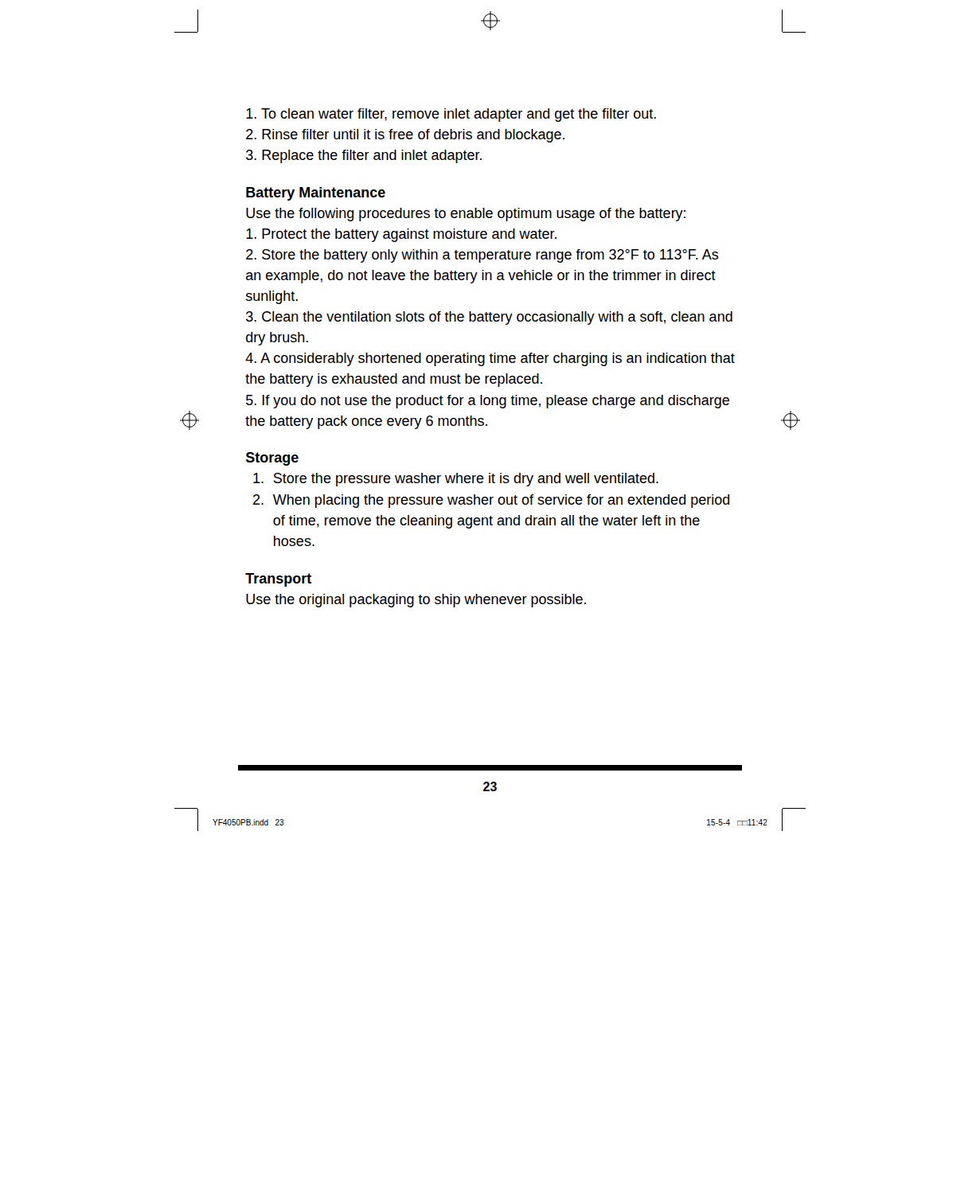1. To clean water filter, remove inlet adapter and get the filter out.
2. Rinse filter until it is free of debris and blockage.
3. Replace the filter and inlet adapter.
Battery Maintenance
Use the following procedures to enable optimum usage of the battery:
1. Protect the battery against moisture and water.
2. Store the battery only within a temperature range from 32°F to 113°F. As an example, do not leave the battery in a vehicle or in the trimmer in direct sunlight.
3. Clean the ventilation slots of the battery occasionally with a soft, clean and dry brush.
4. A considerably shortened operating time after charging is an indication that the battery is exhausted and must be replaced.
5. If you do not use the product for a long time, please charge and discharge the battery pack once every 6 months.
Storage
Store the pressure washer where it is dry and well ventilated.
When placing the pressure washer out of service for an extended period of time, remove the cleaning agent and drain all the water left in the hoses.
Transport
Use the original packaging to ship whenever possible.
23
YF4050PB.indd 23
15-5-4 □□11:42